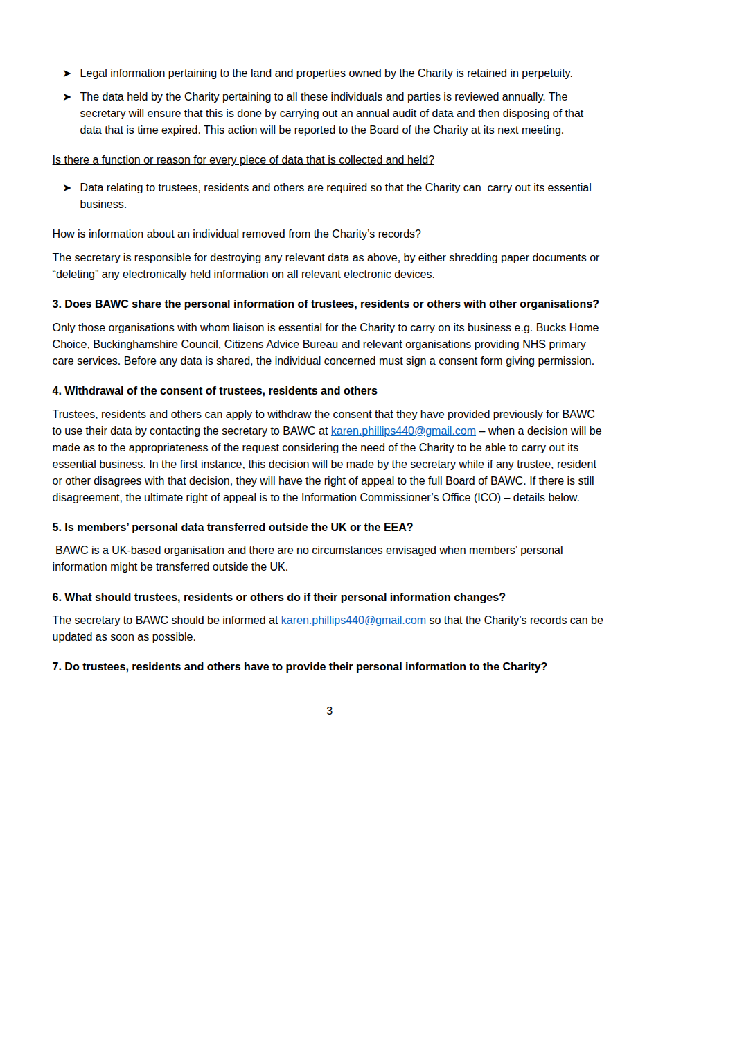Legal information pertaining to the land and properties owned by the Charity is retained in perpetuity.
The data held by the Charity pertaining to all these individuals and parties is reviewed annually. The secretary will ensure that this is done by carrying out an annual audit of data and then disposing of that data that is time expired. This action will be reported to the Board of the Charity at its next meeting.
Is there a function or reason for every piece of data that is collected and held?
Data relating to trustees, residents and others are required so that the Charity can carry out its essential business.
How is information about an individual removed from the Charity’s records?
The secretary is responsible for destroying any relevant data as above, by either shredding paper documents or “deleting” any electronically held information on all relevant electronic devices.
3. Does BAWC share the personal information of trustees, residents or others with other organisations?
Only those organisations with whom liaison is essential for the Charity to carry on its business e.g. Bucks Home Choice, Buckinghamshire Council, Citizens Advice Bureau and relevant organisations providing NHS primary care services. Before any data is shared, the individual concerned must sign a consent form giving permission.
4. Withdrawal of the consent of trustees, residents and others
Trustees, residents and others can apply to withdraw the consent that they have provided previously for BAWC to use their data by contacting the secretary to BAWC at karen.phillips440@gmail.com – when a decision will be made as to the appropriateness of the request considering the need of the Charity to be able to carry out its essential business. In the first instance, this decision will be made by the secretary while if any trustee, resident or other disagrees with that decision, they will have the right of appeal to the full Board of BAWC. If there is still disagreement, the ultimate right of appeal is to the Information Commissioner’s Office (ICO) – details below.
5. Is members’ personal data transferred outside the UK or the EEA?
BAWC is a UK-based organisation and there are no circumstances envisaged when members’ personal information might be transferred outside the UK.
6. What should trustees, residents or others do if their personal information changes?
The secretary to BAWC should be informed at karen.phillips440@gmail.com so that the Charity’s records can be updated as soon as possible.
7. Do trustees, residents and others have to provide their personal information to the Charity?
3